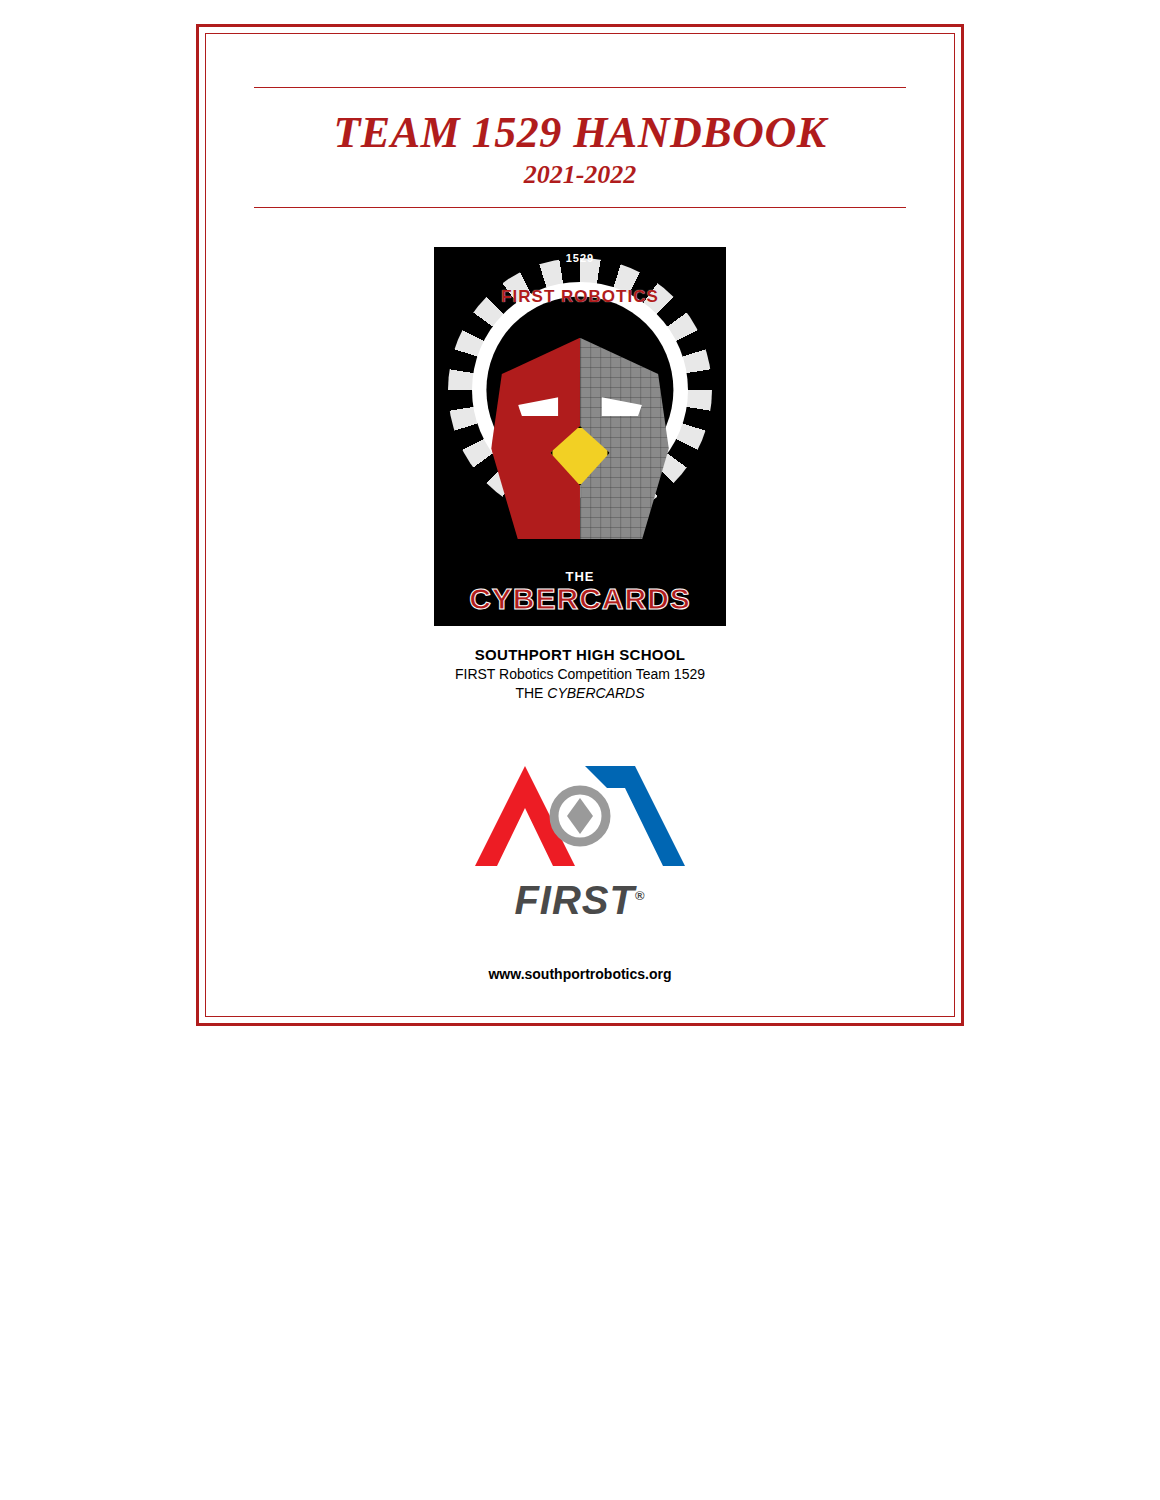TEAM 1529 HANDBOOK
2021-2022
1529
FIRST ROBOTICS
THE CYBERCARDS
SOUTHPORT HIGH SCHOOL
FIRST Robotics Competition Team 1529
THE CYBERCARDS
FIRST®
www.southportrobotics.org